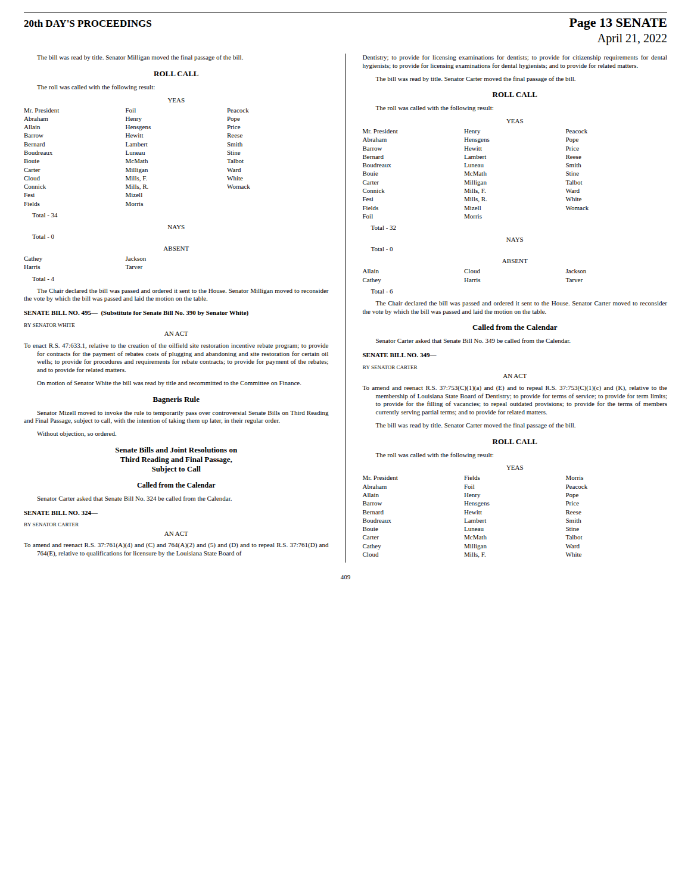20th DAY'S PROCEEDINGS
Page 13 SENATE
April 21, 2022
The bill was read by title. Senator Milligan moved the final passage of the bill.
ROLL CALL
The roll was called with the following result:
YEAS
| Mr. President | Foil | Peacock |
| Abraham | Henry | Pope |
| Allain | Hensgens | Price |
| Barrow | Hewitt | Reese |
| Bernard | Lambert | Smith |
| Boudreaux | Luneau | Stine |
| Bouie | McMath | Talbot |
| Carter | Milligan | Ward |
| Cloud | Mills, F. | White |
| Connick | Mills, R. | Womack |
| Fesi | Mizell | |
| Fields | Morris | |
Total - 34
NAYS
Total - 0
ABSENT
| Cathey | Jackson | |
| Harris | Tarver | |
Total - 4
The Chair declared the bill was passed and ordered it sent to the House. Senator Milligan moved to reconsider the vote by which the bill was passed and laid the motion on the table.
SENATE BILL NO. 495— (Substitute for Senate Bill No. 390 by Senator White)
BY SENATOR WHITE
AN ACT
To enact R.S. 47:633.1, relative to the creation of the oilfield site restoration incentive rebate program; to provide for contracts for the payment of rebates costs of plugging and abandoning and site restoration for certain oil wells; to provide for procedures and requirements for rebate contracts; to provide for payment of the rebates; and to provide for related matters.
On motion of Senator White the bill was read by title and recommitted to the Committee on Finance.
Bagneris Rule
Senator Mizell moved to invoke the rule to temporarily pass over controversial Senate Bills on Third Reading and Final Passage, subject to call, with the intention of taking them up later, in their regular order.
Without objection, so ordered.
Senate Bills and Joint Resolutions on
Third Reading and Final Passage,
Subject to Call
Called from the Calendar
Senator Carter asked that Senate Bill No. 324 be called from the Calendar.
SENATE BILL NO. 324—
BY SENATOR CARTER
AN ACT
To amend and reenact R.S. 37:761(A)(4) and (C) and 764(A)(2) and (5) and (D) and to repeal R.S. 37:761(D) and 764(E), relative to qualifications for licensure by the Louisiana State Board of
Dentistry; to provide for licensing examinations for dentists; to provide for citizenship requirements for dental hygienists; to provide for licensing examinations for dental hygienists; and to provide for related matters.
The bill was read by title. Senator Carter moved the final passage of the bill.
ROLL CALL
The roll was called with the following result:
YEAS
| Mr. President | Henry | Peacock |
| Abraham | Hensgens | Pope |
| Barrow | Hewitt | Price |
| Bernard | Lambert | Reese |
| Boudreaux | Luneau | Smith |
| Bouie | McMath | Stine |
| Carter | Milligan | Talbot |
| Connick | Mills, F. | Ward |
| Fesi | Mills, R. | White |
| Fields | Mizell | Womack |
| Foil | Morris | |
Total - 32
NAYS
Total - 0
ABSENT
| Allain | Cloud | Jackson |
| Cathey | Harris | Tarver |
Total - 6
The Chair declared the bill was passed and ordered it sent to the House. Senator Carter moved to reconsider the vote by which the bill was passed and laid the motion on the table.
Called from the Calendar
Senator Carter asked that Senate Bill No. 349 be called from the Calendar.
SENATE BILL NO. 349—
BY SENATOR CARTER
AN ACT
To amend and reenact R.S. 37:753(C)(1)(a) and (E) and to repeal R.S. 37:753(C)(1)(c) and (K), relative to the membership of Louisiana State Board of Dentistry; to provide for terms of service; to provide for term limits; to provide for the filling of vacancies; to repeal outdated provisions; to provide for the terms of members currently serving partial terms; and to provide for related matters.
The bill was read by title. Senator Carter moved the final passage of the bill.
ROLL CALL
The roll was called with the following result:
YEAS
| Mr. President | Fields | Morris |
| Abraham | Foil | Peacock |
| Allain | Henry | Pope |
| Barrow | Hensgens | Price |
| Bernard | Hewitt | Reese |
| Boudreaux | Lambert | Smith |
| Bouie | Luneau | Stine |
| Carter | McMath | Talbot |
| Cathey | Milligan | Ward |
| Cloud | Mills, F. | White |
409